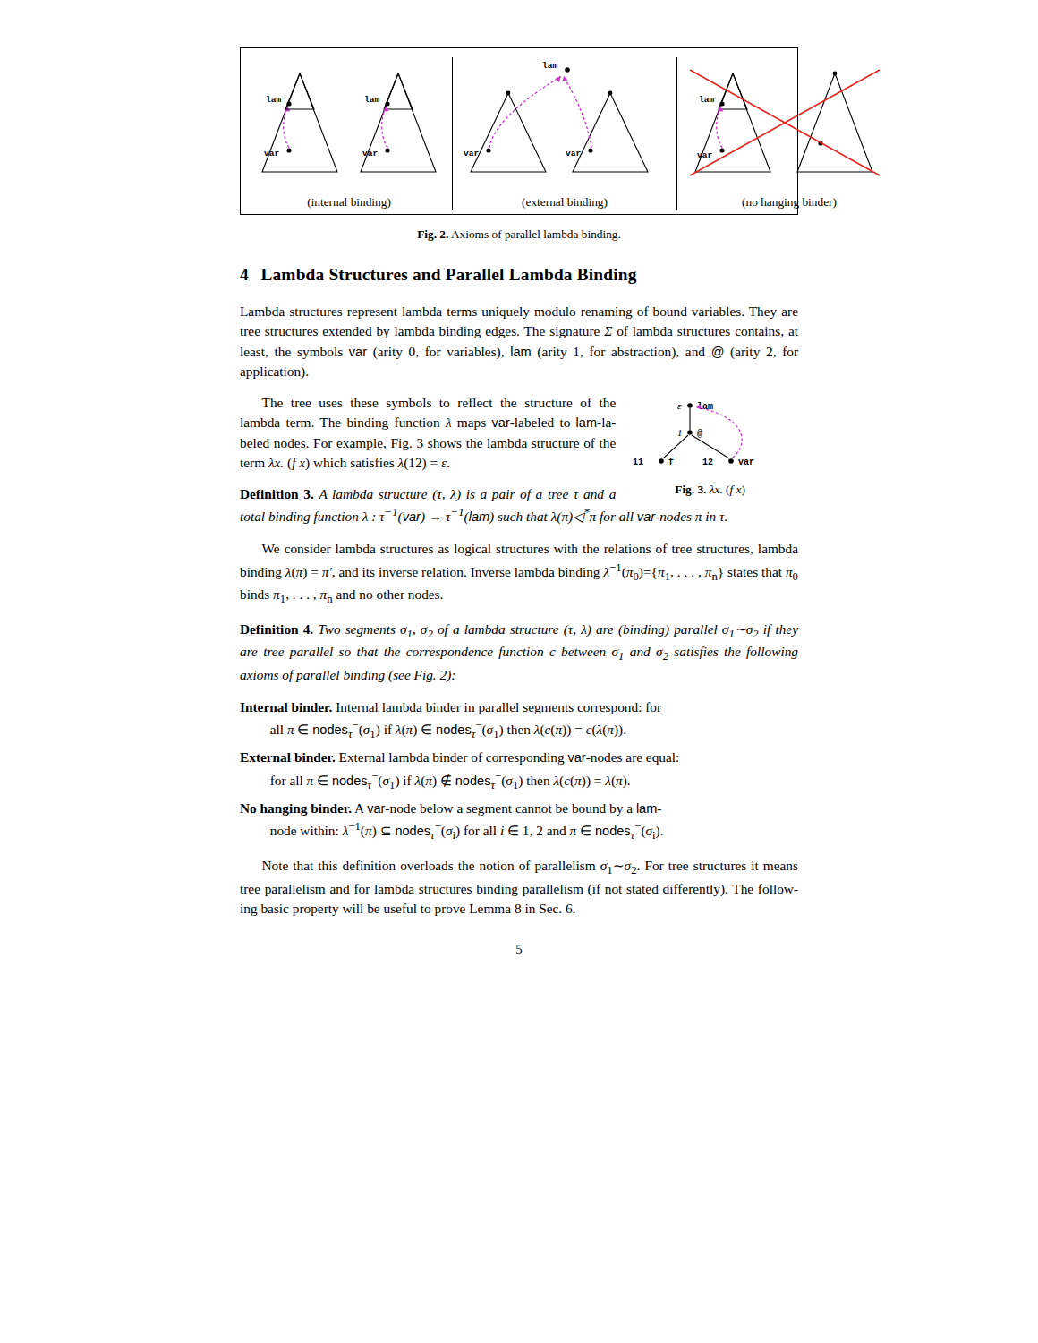lam var lam var
(internal binding)
lam var var
(external binding)
lam var
(no hanging binder)
Fig. 2. Axioms of parallel lambda binding.
4 Lambda Structures and Parallel Lambda Binding
Lambda structures represent lambda terms uniquely modulo renaming of bound variables. They are tree structures extended by lambda binding edges. The signature Σ of lambda structures contains, at least, the symbols var (arity 0, for variables), lam (arity 1, for abstraction), and @ (arity 2, for application).
ε lam 1 @ 11 f 12 var
Fig. 3. λx. (f x)
The tree uses these symbols to reflect the structure of the lambda term. The binding function λ maps var-labeled to lam-labeled nodes. For example, Fig. 3 shows the lambda structure of the term λx. (f x) which satisfies λ(12) = ε.
Definition 3. A lambda structure (τ, λ) is a pair of a tree τ and a total binding function λ : τ−1(var) → τ−1(lam) such that λ(π)◁*π for all var-nodes π in τ.
We consider lambda structures as logical structures with the relations of tree structures, lambda binding λ(π) = π′, and its inverse relation. Inverse lambda binding λ−1(π0)={π1, . . . , πn} states that π0 binds π1, . . . , πn and no other nodes.
Definition 4. Two segments σ1, σ2 of a lambda structure (τ, λ) are (binding) parallel σ1∼σ2 if they are tree parallel so that the correspondence function c between σ1 and σ2 satisfies the following axioms of parallel binding (see Fig. 2):
Internal binder. Internal lambda binder in parallel segments correspond: for all π ∈ nodesτ−(σ1) if λ(π) ∈ nodesτ−(σ1) then λ(c(π)) = c(λ(π)).
External binder. External lambda binder of corresponding var-nodes are equal: for all π ∈ nodesτ−(σ1) if λ(π) ∉ nodesτ−(σ1) then λ(c(π)) = λ(π).
No hanging binder. A var-node below a segment cannot be bound by a lam- node within: λ−1(π) ⊆ nodesτ−(σi) for all i ∈ 1, 2 and π ∈ nodesτ−(σi).
Note that this definition overloads the notion of parallelism σ1∼σ2. For tree structures it means tree parallelism and for lambda structures binding parallelism (if not stated differently). The following basic property will be useful to prove Lemma 8 in Sec. 6.
5